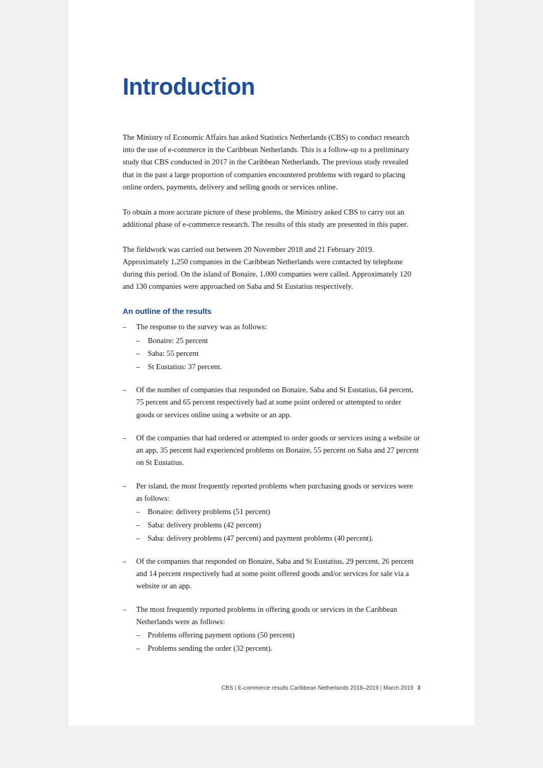Introduction
The Ministry of Economic Affairs has asked Statistics Netherlands (CBS) to conduct research into the use of e-commerce in the Caribbean Netherlands. This is a follow-up to a preliminary study that CBS conducted in 2017 in the Caribbean Netherlands. The previous study revealed that in the past a large proportion of companies encountered problems with regard to placing online orders, payments, delivery and selling goods or services online.
To obtain a more accurate picture of these problems, the Ministry asked CBS to carry out an additional phase of e-commerce research. The results of this study are presented in this paper.
The fieldwork was carried out between 20 November 2018 and 21 February 2019. Approximately 1,250 companies in the Caribbean Netherlands were contacted by telephone during this period. On the island of Bonaire, 1,000 companies were called. Approximately 120 and 130 companies were approached on Saba and St Eustatius respectively.
An outline of the results
The response to the survey was as follows:
Bonaire: 25 percent
Saba: 55 percent
St Eustatius: 37 percent.
Of the number of companies that responded on Bonaire, Saba and St Eustatius, 64 percent, 75 percent and 65 percent respectively had at some point ordered or attempted to order goods or services online using a website or an app.
Of the companies that had ordered or attempted to order goods or services using a website or an app, 35 percent had experienced problems on Bonaire, 55 percent on Saba and 27 percent on St Eustatius.
Per island, the most frequently reported problems when purchasing goods or services were as follows:
Bonaire: delivery problems (51 percent)
Saba: delivery problems (42 percent)
Saba: delivery problems (47 percent) and payment problems (40 percent).
Of the companies that responded on Bonaire, Saba and St Eustatius, 29 percent, 26 percent and 14 percent respectively had at some point offered goods and/or services for sale via a website or an app.
The most frequently reported problems in offering goods or services in the Caribbean Netherlands were as follows:
Problems offering payment options (50 percent)
Problems sending the order (32 percent).
CBS | E-commerce results Caribbean Netherlands 2018–2019 | March 20193